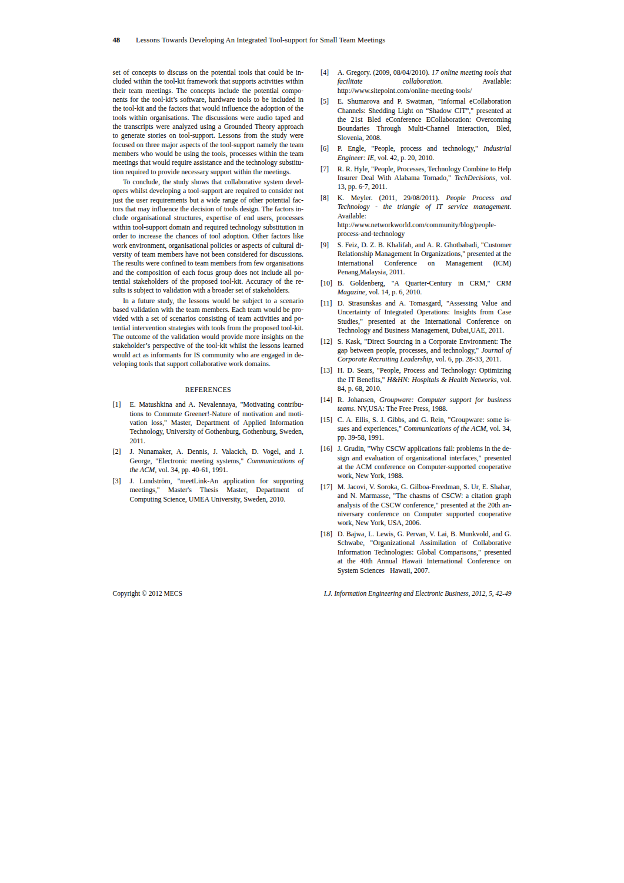48
Lessons Towards Developing An Integrated Tool-support for Small Team Meetings
set of concepts to discuss on the potential tools that could be included within the tool-kit framework that supports activities within their team meetings. The concepts include the potential components for the tool-kit’s software, hardware tools to be included in the tool-kit and the factors that would influence the adoption of the tools within organisations. The discussions were audio taped and the transcripts were analyzed using a Grounded Theory approach to generate stories on tool-support. Lessons from the study were focused on three major aspects of the tool-support namely the team members who would be using the tools, processes within the team meetings that would require assistance and the technology substitution required to provide necessary support within the meetings.
To conclude, the study shows that collaborative system developers whilst developing a tool-support are required to consider not just the user requirements but a wide range of other potential factors that may influence the decision of tools design. The factors include organisational structures, expertise of end users, processes within tool-support domain and required technology substitution in order to increase the chances of tool adoption. Other factors like work environment, organisational policies or aspects of cultural diversity of team members have not been considered for discussions. The results were confined to team members from few organisations and the composition of each focus group does not include all potential stakeholders of the proposed tool-kit. Accuracy of the results is subject to validation with a broader set of stakeholders.
In a future study, the lessons would be subject to a scenario based validation with the team members. Each team would be provided with a set of scenarios consisting of team activities and potential intervention strategies with tools from the proposed tool-kit. The outcome of the validation would provide more insights on the stakeholder’s perspective of the tool-kit whilst the lessons learned would act as informants for IS community who are engaged in developing tools that support collaborative work domains.
REFERENCES
[1] E. Matushkina and A. Nevalennaya, "Motivating contributions to Commute Greener!-Nature of motivation and motivation loss," Master, Department of Applied Information Technology, University of Gothenburg, Gothenburg, Sweden, 2011.
[2] J. Nunamaker, A. Dennis, J. Valacich, D. Vogel, and J. George, "Electronic meeting systems," Communications of the ACM, vol. 34, pp. 40-61, 1991.
[3] J. Lundström, "meetLink-An application for supporting meetings," Master's Thesis Master, Department of Computing Science, UMEA University, Sweden, 2010.
[4] A. Gregory. (2009, 08/04/2010). 17 online meeting tools that facilitate collaboration. Available: http://www.sitepoint.com/online-meeting-tools/
[5] E. Shumarova and P. Swatman, "Informal eCollaboration Channels: Shedding Light on “Shadow CIT”," presented at the 21st Bled eConference ECollaboration: Overcoming Boundaries Through Multi-Channel Interaction, Bled, Slovenia, 2008.
[6] P. Engle, "People, process and technology," Industrial Engineer: IE, vol. 42, p. 20, 2010.
[7] R. R. Hyle, "People, Processes, Technology Combine to Help Insurer Deal With Alabama Tornado," TechDecisions, vol. 13, pp. 6-7, 2011.
[8] K. Meyler. (2011, 29/08/2011). People Process and Technology - the triangle of IT service management. Available: http://www.networkworld.com/community/blog/people-process-and-technology
[9] S. Feiz, D. Z. B. Khalifah, and A. R. Ghotbabadi, "Customer Relationship Management In Organizations," presented at the International Conference on Management (ICM) Penang,Malaysia, 2011.
[10] B. Goldenberg, "A Quarter-Century in CRM," CRM Magazine, vol. 14, p. 6, 2010.
[11] D. Strasunskas and A. Tomasgard, "Assessing Value and Uncertainty of Integrated Operations: Insights from Case Studies," presented at the International Conference on Technology and Business Management, Dubai,UAE, 2011.
[12] S. Kask, "Direct Sourcing in a Corporate Environment: The gap between people, processes, and technology," Journal of Corporate Recruiting Leadership, vol. 6, pp. 28-33, 2011.
[13] H. D. Sears, "People, Process and Technology: Optimizing the IT Benefits," H&HN: Hospitals & Health Networks, vol. 84, p. 68, 2010.
[14] R. Johansen, Groupware: Computer support for business teams. NY,USA: The Free Press, 1988.
[15] C. A. Ellis, S. J. Gibbs, and G. Rein, "Groupware: some issues and experiences," Communications of the ACM, vol. 34, pp. 39-58, 1991.
[16] J. Grudin, "Why CSCW applications fail: problems in the design and evaluation of organizational interfaces," presented at the ACM conference on Computer-supported cooperative work, New York, 1988.
[17] M. Jacovi, V. Soroka, G. Gilboa-Freedman, S. Ur, E. Shahar, and N. Marmasse, "The chasms of CSCW: a citation graph analysis of the CSCW conference," presented at the 20th anniversary conference on Computer supported cooperative work, New York, USA, 2006.
[18] D. Bajwa, L. Lewis, G. Pervan, V. Lai, B. Munkvold, and G. Schwabe, "Organizational Assimilation of Collaborative Information Technologies: Global Comparisons," presented at the 40th Annual Hawaii International Conference on System Sciences Hawaii, 2007.
Copyright © 2012 MECS
I.J. Information Engineering and Electronic Business, 2012, 5, 42-49